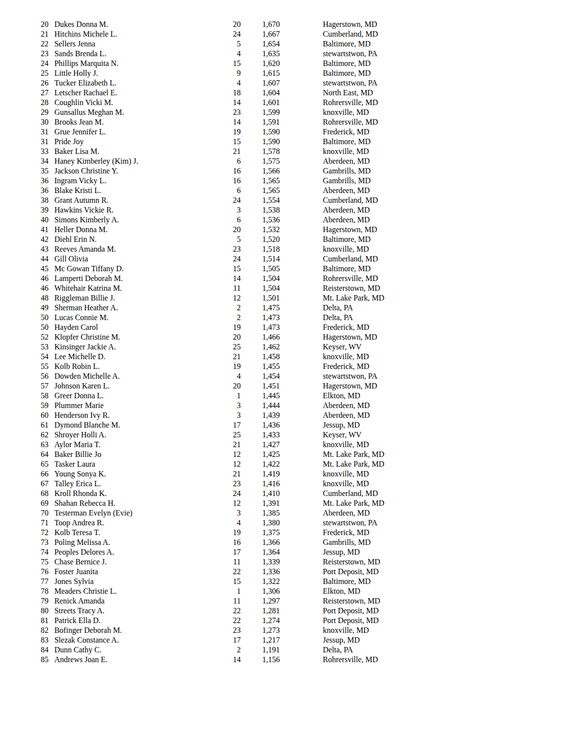| 20 | Dukes Donna M. | 20 | 1,670 | Hagerstown, MD |
| 21 | Hitchins Michele L. | 24 | 1,667 | Cumberland, MD |
| 22 | Sellers Jenna | 5 | 1,654 | Baltimore, MD |
| 23 | Sands Brenda L. | 4 | 1,635 | stewartstwon, PA |
| 24 | Phillips Marquita N. | 15 | 1,620 | Baltimore, MD |
| 25 | Little Holly J. | 9 | 1,615 | Baltimore, MD |
| 26 | Tucker Elizabeth L. | 4 | 1,607 | stewartstwon, PA |
| 27 | Letscher Rachael E. | 18 | 1,604 | North East, MD |
| 28 | Coughlin Vicki M. | 14 | 1,601 | Rohrersville, MD |
| 29 | Gunsallus Meghan M. | 23 | 1,599 | knoxville, MD |
| 30 | Brooks Jean M. | 14 | 1,591 | Rohrersville, MD |
| 31 | Grue Jennifer L. | 19 | 1,590 | Frederick, MD |
| 31 | Pride Joy | 15 | 1,590 | Baltimore, MD |
| 33 | Baker Lisa M. | 21 | 1,578 | knoxville, MD |
| 34 | Haney Kimberley (Kim) J. | 6 | 1,575 | Aberdeen, MD |
| 35 | Jackson Christine Y. | 16 | 1,566 | Gambrills, MD |
| 36 | Ingram Vicky L. | 16 | 1,565 | Gambrills, MD |
| 36 | Blake Kristi L. | 6 | 1,565 | Aberdeen, MD |
| 38 | Grant Autumn R. | 24 | 1,554 | Cumberland, MD |
| 39 | Hawkins Vickie R. | 3 | 1,538 | Aberdeen, MD |
| 40 | Simons Kimberly A. | 6 | 1,536 | Aberdeen, MD |
| 41 | Heller Donna M. | 20 | 1,532 | Hagerstown, MD |
| 42 | Diehl Erin N. | 5 | 1,520 | Baltimore, MD |
| 43 | Reeves Amanda M. | 23 | 1,518 | knoxville, MD |
| 44 | Gill Olivia | 24 | 1,514 | Cumberland, MD |
| 45 | Mc Gowan Tiffany D. | 15 | 1,505 | Baltimore, MD |
| 46 | Lamperti Deborah M. | 14 | 1,504 | Rohrersville, MD |
| 46 | Whitehair Katrina M. | 11 | 1,504 | Reisterstown, MD |
| 48 | Riggleman Billie J. | 12 | 1,501 | Mt. Lake Park, MD |
| 49 | Sherman Heather A. | 2 | 1,475 | Delta, PA |
| 50 | Lucas Connie M. | 2 | 1,473 | Delta, PA |
| 50 | Hayden Carol | 19 | 1,473 | Frederick, MD |
| 52 | Klopfer Christine M. | 20 | 1,466 | Hagerstown, MD |
| 53 | Kinsinger Jackie A. | 25 | 1,462 | Keyser, WV |
| 54 | Lee Michelle D. | 21 | 1,458 | knoxville, MD |
| 55 | Kolb Robin L. | 19 | 1,455 | Frederick, MD |
| 56 | Dowden Michelle A. | 4 | 1,454 | stewartstwon, PA |
| 57 | Johnson Karen L. | 20 | 1,451 | Hagerstown, MD |
| 58 | Greer Donna L. | 1 | 1,445 | Elkton, MD |
| 59 | Plummer Marie | 3 | 1,444 | Aberdeen, MD |
| 60 | Henderson Ivy R. | 3 | 1,439 | Aberdeen, MD |
| 61 | Dymond Blanche M. | 17 | 1,436 | Jessup, MD |
| 62 | Shroyer Holli A. | 25 | 1,433 | Keyser, WV |
| 63 | Aylor Maria T. | 21 | 1,427 | knoxville, MD |
| 64 | Baker Billie Jo | 12 | 1,425 | Mt. Lake Park, MD |
| 65 | Tasker Laura | 12 | 1,422 | Mt. Lake Park, MD |
| 66 | Young Sonya K. | 21 | 1,419 | knoxville, MD |
| 67 | Talley Erica L. | 23 | 1,416 | knoxville, MD |
| 68 | Kroll Rhonda K. | 24 | 1,410 | Cumberland, MD |
| 69 | Shahan Rebecca H. | 12 | 1,391 | Mt. Lake Park, MD |
| 70 | Testerman Evelyn (Evie) | 3 | 1,385 | Aberdeen, MD |
| 71 | Toop Andrea R. | 4 | 1,380 | stewartstwon, PA |
| 72 | Kolb Teresa T. | 19 | 1,375 | Frederick, MD |
| 73 | Poling Melissa A. | 16 | 1,366 | Gambrills, MD |
| 74 | Peoples Delores A. | 17 | 1,364 | Jessup, MD |
| 75 | Chase Bernice J. | 11 | 1,339 | Reisterstown, MD |
| 76 | Foster Juanita | 22 | 1,336 | Port Deposit, MD |
| 77 | Jones Sylvia | 15 | 1,322 | Baltimore, MD |
| 78 | Meaders Christie L. | 1 | 1,306 | Elkton, MD |
| 79 | Renick Amanda | 11 | 1,297 | Reisterstown, MD |
| 80 | Streets Tracy A. | 22 | 1,281 | Port Deposit, MD |
| 81 | Patrick Ella D. | 22 | 1,274 | Port Deposit, MD |
| 82 | Bofinger Deborah M. | 23 | 1,273 | knoxville, MD |
| 83 | Slezak Constance A. | 17 | 1,217 | Jessup, MD |
| 84 | Dunn Cathy C. | 2 | 1,191 | Delta, PA |
| 85 | Andrews Joan E. | 14 | 1,156 | Rohrersville, MD |